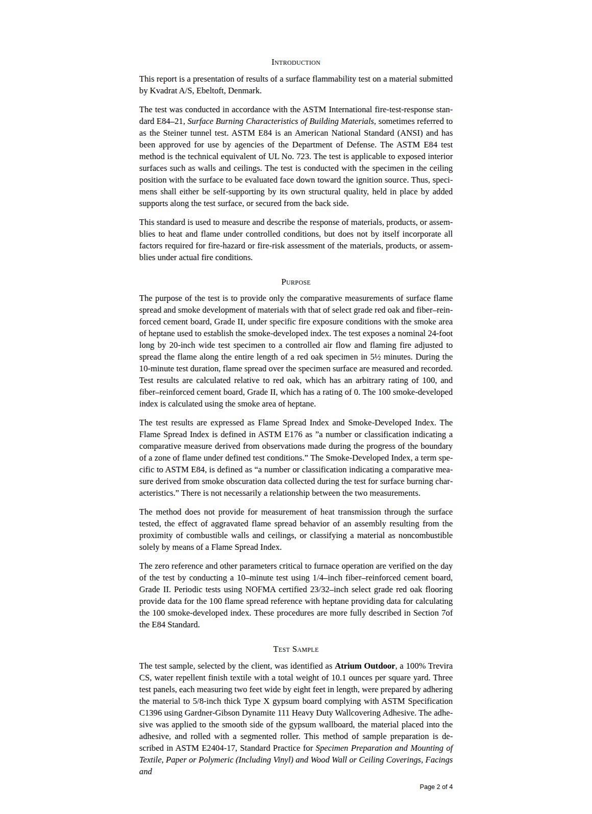Introduction
This report is a presentation of results of a surface flammability test on a material submitted by Kvadrat A/S, Ebeltoft, Denmark.
The test was conducted in accordance with the ASTM International fire-test-response standard E84–21, Surface Burning Characteristics of Building Materials, sometimes referred to as the Steiner tunnel test. ASTM E84 is an American National Standard (ANSI) and has been approved for use by agencies of the Department of Defense. The ASTM E84 test method is the technical equivalent of UL No. 723. The test is applicable to exposed interior surfaces such as walls and ceilings. The test is conducted with the specimen in the ceiling position with the surface to be evaluated face down toward the ignition source. Thus, specimens shall either be self-supporting by its own structural quality, held in place by added supports along the test surface, or secured from the back side.
This standard is used to measure and describe the response of materials, products, or assemblies to heat and flame under controlled conditions, but does not by itself incorporate all factors required for fire-hazard or fire-risk assessment of the materials, products, or assemblies under actual fire conditions.
Purpose
The purpose of the test is to provide only the comparative measurements of surface flame spread and smoke development of materials with that of select grade red oak and fiber–reinforced cement board, Grade II, under specific fire exposure conditions with the smoke area of heptane used to establish the smoke-developed index. The test exposes a nominal 24-foot long by 20-inch wide test specimen to a controlled air flow and flaming fire adjusted to spread the flame along the entire length of a red oak specimen in 5½ minutes. During the 10-minute test duration, flame spread over the specimen surface are measured and recorded. Test results are calculated relative to red oak, which has an arbitrary rating of 100, and fiber–reinforced cement board, Grade II, which has a rating of 0. The 100 smoke-developed index is calculated using the smoke area of heptane.
The test results are expressed as Flame Spread Index and Smoke-Developed Index. The Flame Spread Index is defined in ASTM E176 as ”a number or classification indicating a comparative measure derived from observations made during the progress of the boundary of a zone of flame under defined test conditions.” The Smoke-Developed Index, a term specific to ASTM E84, is defined as “a number or classification indicating a comparative measure derived from smoke obscuration data collected during the test for surface burning characteristics.” There is not necessarily a relationship between the two measurements.
The method does not provide for measurement of heat transmission through the surface tested, the effect of aggravated flame spread behavior of an assembly resulting from the proximity of combustible walls and ceilings, or classifying a material as noncombustible solely by means of a Flame Spread Index.
The zero reference and other parameters critical to furnace operation are verified on the day of the test by conducting a 10–minute test using 1/4–inch fiber–reinforced cement board, Grade II. Periodic tests using NOFMA certified 23/32–inch select grade red oak flooring provide data for the 100 flame spread reference with heptane providing data for calculating the 100 smoke-developed index. These procedures are more fully described in Section 7of the E84 Standard.
Test Sample
The test sample, selected by the client, was identified as Atrium Outdoor, a 100% Trevira CS, water repellent finish textile with a total weight of 10.1 ounces per square yard. Three test panels, each measuring two feet wide by eight feet in length, were prepared by adhering the material to 5/8-inch thick Type X gypsum board complying with ASTM Specification C1396 using Gardner-Gibson Dynamite 111 Heavy Duty Wallcovering Adhesive. The adhesive was applied to the smooth side of the gypsum wallboard, the material placed into the adhesive, and rolled with a segmented roller. This method of sample preparation is described in ASTM E2404-17, Standard Practice for Specimen Preparation and Mounting of Textile, Paper or Polymeric (Including Vinyl) and Wood Wall or Ceiling Coverings, Facings and
Page 2 of 4